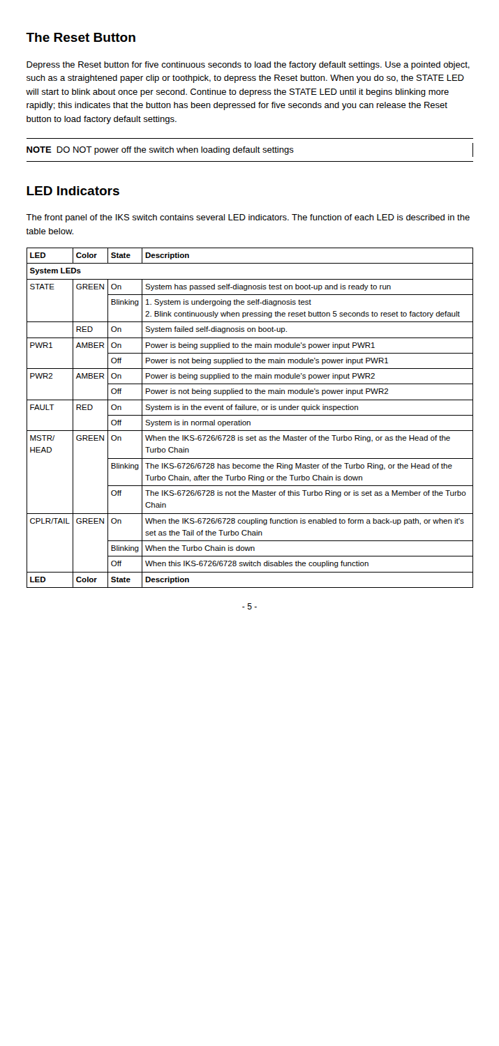The Reset Button
Depress the Reset button for five continuous seconds to load the factory default settings. Use a pointed object, such as a straightened paper clip or toothpick, to depress the Reset button. When you do so, the STATE LED will start to blink about once per second. Continue to depress the STATE LED until it begins blinking more rapidly; this indicates that the button has been depressed for five seconds and you can release the Reset button to load factory default settings.
NOTE DO NOT power off the switch when loading default settings
LED Indicators
The front panel of the IKS switch contains several LED indicators. The function of each LED is described in the table below.
| LED | Color | State | Description |
| --- | --- | --- | --- |
| System LEDs |
| STATE | GREEN | On | System has passed self-diagnosis test on boot-up and is ready to run |
| Blinking | 1. System is undergoing the self-diagnosis test 2. Blink continuously when pressing the reset button 5 seconds to reset to factory default |
| | RED | On | System failed self-diagnosis on boot-up. |
| PWR1 | AMBER | On | Power is being supplied to the main module's power input PWR1 |
| Off | Power is not being supplied to the main module's power input PWR1 |
| PWR2 | AMBER | On | Power is being supplied to the main module's power input PWR2 |
| Off | Power is not being supplied to the main module's power input PWR2 |
| FAULT | RED | On | System is in the event of failure, or is under quick inspection |
| Off | System is in normal operation |
| MSTR/ HEAD | GREEN | On | When the IKS-6726/6728 is set as the Master of the Turbo Ring, or as the Head of the Turbo Chain |
| Blinking | The IKS-6726/6728 has become the Ring Master of the Turbo Ring, or the Head of the Turbo Chain, after the Turbo Ring or the Turbo Chain is down |
| Off | The IKS-6726/6728 is not the Master of this Turbo Ring or is set as a Member of the Turbo Chain |
| CPLR/TAIL | GREEN | On | When the IKS-6726/6728 coupling function is enabled to form a back-up path, or when it's set as the Tail of the Turbo Chain |
| Blinking | When the Turbo Chain is down |
| Off | When this IKS-6726/6728 switch disables the coupling function |
| LED | Color | State | Description |
- 5 -